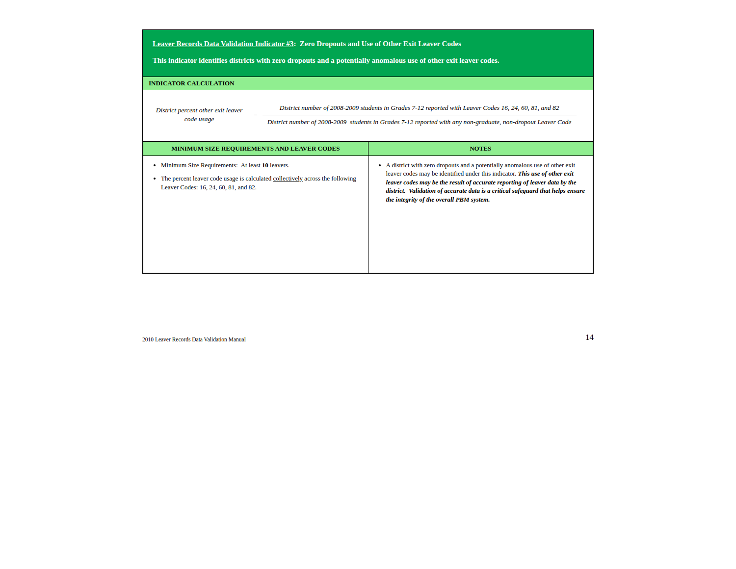Leaver Records Data Validation Indicator #3: Zero Dropouts and Use of Other Exit Leaver Codes
This indicator identifies districts with zero dropouts and a potentially anomalous use of other exit leaver codes.
INDICATOR CALCULATION
District percent other exit leaver code usage
=
District number of 2008-2009 students in Grades 7-12 reported with Leaver Codes 16, 24, 60, 81, and 82
District number of 2008-2009 students in Grades 7-12 reported with any non-graduate, non-dropout Leaver Code
| MINIMUM SIZE REQUIREMENTS AND LEAVER CODES | NOTES |
| --- | --- |
| Minimum Size Requirements: At least 10 leavers. The percent leaver code usage is calculated collectively across the following Leaver Codes: 16, 24, 60, 81, and 82. | A district with zero dropouts and a potentially anomalous use of other exit leaver codes may be identified under this indicator. This use of other exit leaver codes may be the result of accurate reporting of leaver data by the district. Validation of accurate data is a critical safeguard that helps ensure the integrity of the overall PBM system. |
2010 Leaver Records Data Validation Manual
14